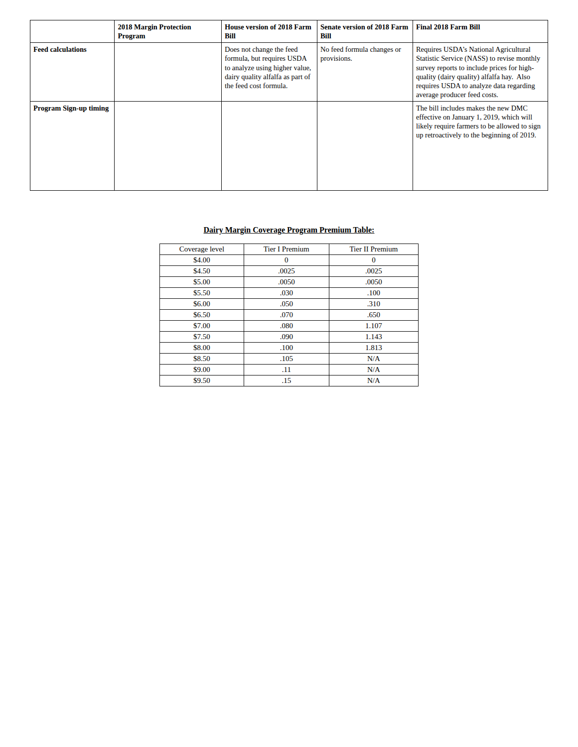| | 2018 Margin Protection Program | House version of 2018 Farm Bill | Senate version of 2018 Farm Bill | Final 2018 Farm Bill |
| --- | --- | --- | --- | --- |
| Feed calculations | | Does not change the feed formula, but requires USDA to analyze using higher value, dairy quality alfalfa as part of the feed cost formula. | No feed formula changes or provisions. | Requires USDA’s National Agricultural Statistic Service (NASS) to revise monthly survey reports to include prices for high-quality (dairy quality) alfalfa hay. Also requires USDA to analyze data regarding average producer feed costs. |
| Program Sign-up timing | | | | The bill includes makes the new DMC effective on January 1, 2019, which will likely require farmers to be allowed to sign up retroactively to the beginning of 2019. |
Dairy Margin Coverage Program Premium Table:
| Coverage level | Tier I Premium | Tier II Premium |
| --- | --- | --- |
| $4.00 | 0 | 0 |
| $4.50 | .0025 | .0025 |
| $5.00 | .0050 | .0050 |
| $5.50 | .030 | .100 |
| $6.00 | .050 | .310 |
| $6.50 | .070 | .650 |
| $7.00 | .080 | 1.107 |
| $7.50 | .090 | 1.143 |
| $8.00 | .100 | 1.813 |
| $8.50 | .105 | N/A |
| $9.00 | .11 | N/A |
| $9.50 | .15 | N/A |